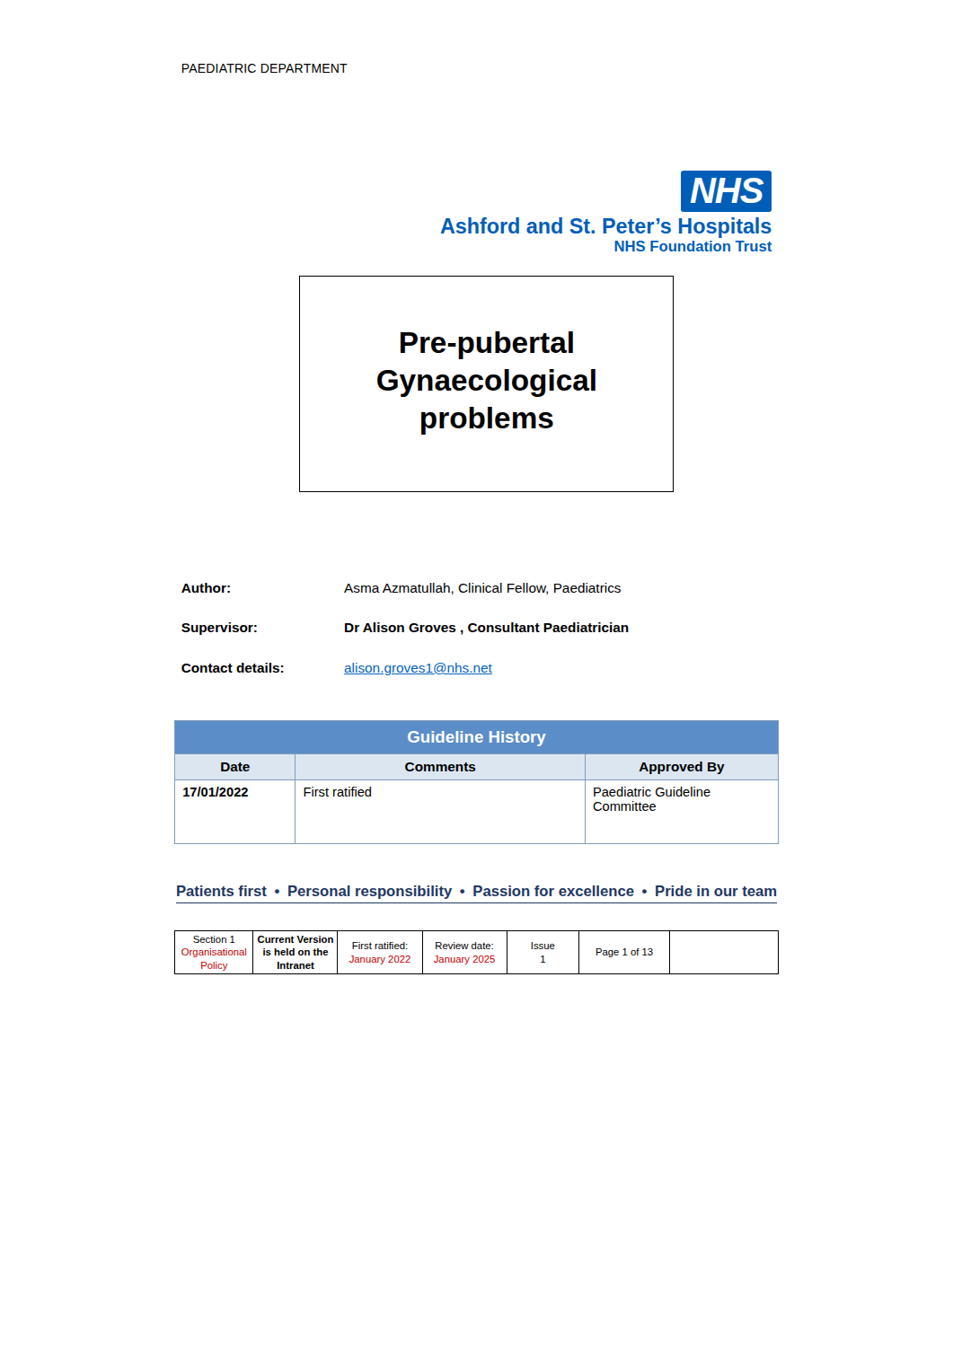PAEDIATRIC DEPARTMENT
NHS
Ashford and St. Peter’s Hospitals
NHS Foundation Trust
Pre-pubertal
Gynaecological problems
Author:
Asma Azmatullah, Clinical Fellow, Paediatrics
Supervisor:
Dr Alison Groves , Consultant Paediatrician
Contact details:
alison.groves1@nhs.net
| Guideline History |
| --- |
| Date | Comments | Approved By |
| 17/01/2022 | First ratified | Paediatric Guideline Committee |
Patients first • Personal responsibility • Passion for excellence • Pride in our team
| Section 1 Organisational Policy | Current Version is held on the Intranet | First ratified: January 2022 | Review date: January 2025 | Issue 1 | Page 1 of 13 | |